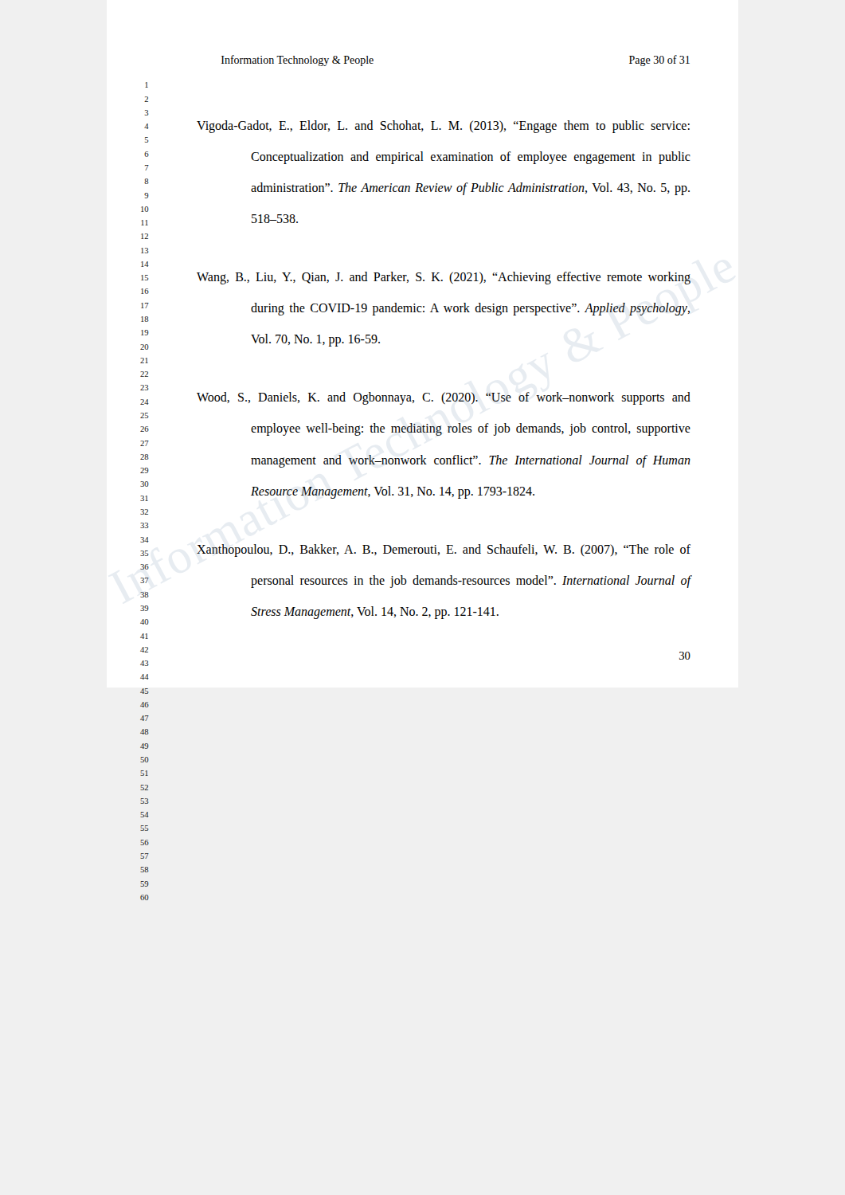12345678910 11121314151617181920 21222324252627282930 31323334353637383940 41424344454647484950 51525354555657585960
Information Technology & People Page 30 of 31
Vigoda-Gadot, E., Eldor, L. and Schohat, L. M. (2013), “Engage them to public service: Conceptualization and empirical examination of employee engagement in public administration”. The American Review of Public Administration, Vol. 43, No. 5, pp. 518–538.
Wang, B., Liu, Y., Qian, J. and Parker, S. K. (2021), “Achieving effective remote working during the COVID-19 pandemic: A work design perspective”. Applied psychology, Vol. 70, No. 1, pp. 16-59.
Wood, S., Daniels, K. and Ogbonnaya, C. (2020). “Use of work–nonwork supports and employee well-being: the mediating roles of job demands, job control, supportive management and work–nonwork conflict”. The International Journal of Human Resource Management, Vol. 31, No. 14, pp. 1793-1824.
Xanthopoulou, D., Bakker, A. B., Demerouti, E. and Schaufeli, W. B. (2007), “The role of personal resources in the job demands-resources model”. International Journal of Stress Management, Vol. 14, No. 2, pp. 121-141.
Information Technology & People
30